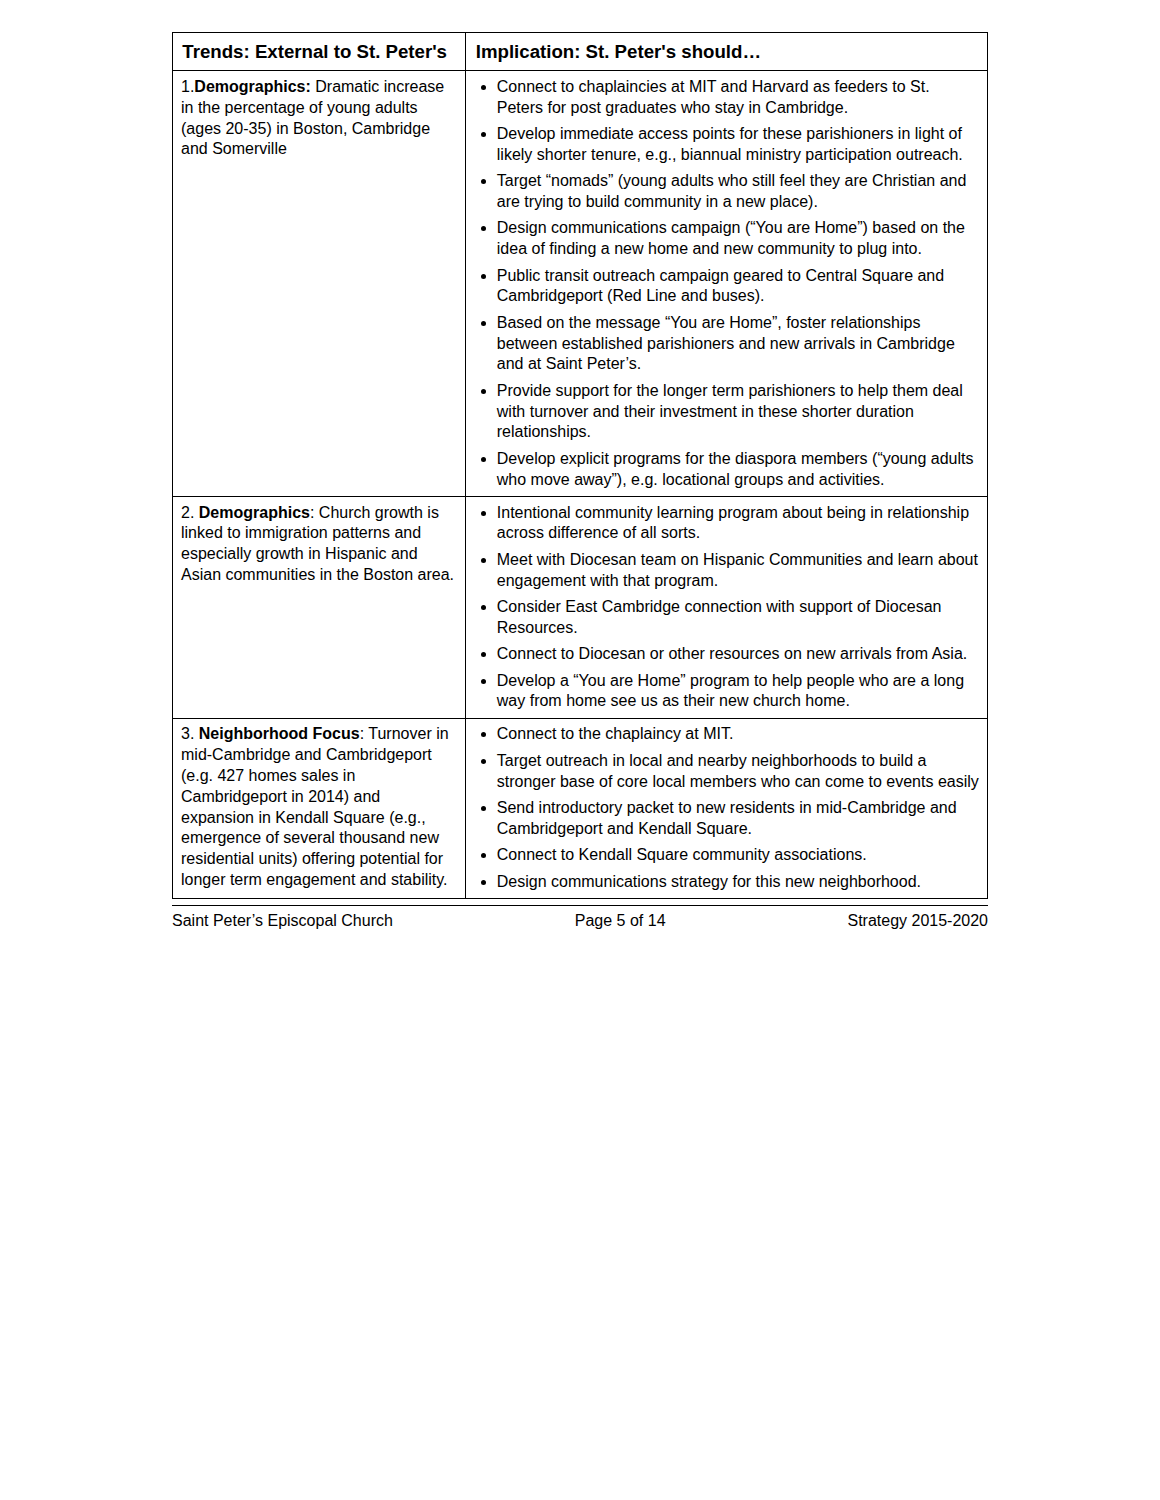| Trends: External to St. Peter's | Implication: St. Peter's should… |
| --- | --- |
| 1. Demographics: Dramatic increase in the percentage of young adults (ages 20-35) in Boston, Cambridge and Somerville | Connect to chaplaincies at MIT and Harvard as feeders to St. Peters for post graduates who stay in Cambridge. Develop immediate access points for these parishioners in light of likely shorter tenure, e.g., biannual ministry participation outreach. Target “nomads” (young adults who still feel they are Christian and are trying to build community in a new place). Design communications campaign (“You are Home”) based on the idea of finding a new home and new community to plug into. Public transit outreach campaign geared to Central Square and Cambridgeport (Red Line and buses). Based on the message “You are Home”, foster relationships between established parishioners and new arrivals in Cambridge and at Saint Peter’s. Provide support for the longer term parishioners to help them deal with turnover and their investment in these shorter duration relationships. Develop explicit programs for the diaspora members (“young adults who move away”), e.g. locational groups and activities. |
| 2. Demographics : Church growth is linked to immigration patterns and especially growth in Hispanic and Asian communities in the Boston area. | Intentional community learning program about being in relationship across difference of all sorts. Meet with Diocesan team on Hispanic Communities and learn about engagement with that program. Consider East Cambridge connection with support of Diocesan Resources. Connect to Diocesan or other resources on new arrivals from Asia. Develop a “You are Home” program to help people who are a long way from home see us as their new church home. |
| 3. Neighborhood Focus : Turnover in mid-Cambridge and Cambridgeport (e.g. 427 homes sales in Cambridgeport in 2014) and expansion in Kendall Square (e.g., emergence of several thousand new residential units) offering potential for longer term engagement and stability. | Connect to the chaplaincy at MIT. Target outreach in local and nearby neighborhoods to build a stronger base of core local members who can come to events easily Send introductory packet to new residents in mid-Cambridge and Cambridgeport and Kendall Square. Connect to Kendall Square community associations. Design communications strategy for this new neighborhood. |
Saint Peter’s Episcopal Church Page 5 of 14 Strategy 2015-2020